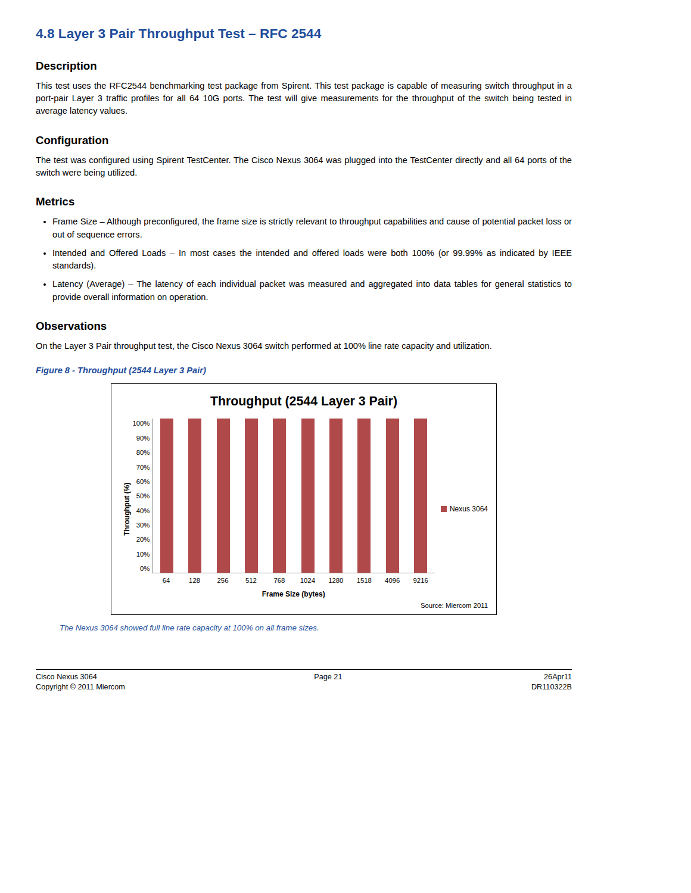4.8 Layer 3 Pair Throughput Test – RFC 2544
Description
This test uses the RFC2544 benchmarking test package from Spirent. This test package is capable of measuring switch throughput in a port-pair Layer 3 traffic profiles for all 64 10G ports. The test will give measurements for the throughput of the switch being tested in average latency values.
Configuration
The test was configured using Spirent TestCenter. The Cisco Nexus 3064 was plugged into the TestCenter directly and all 64 ports of the switch were being utilized.
Metrics
Frame Size – Although preconfigured, the frame size is strictly relevant to throughput capabilities and cause of potential packet loss or out of sequence errors.
Intended and Offered Loads – In most cases the intended and offered loads were both 100% (or 99.99% as indicated by IEEE standards).
Latency (Average) – The latency of each individual packet was measured and aggregated into data tables for general statistics to provide overall information on operation.
Observations
On the Layer 3 Pair throughput test, the Cisco Nexus 3064 switch performed at 100% line rate capacity and utilization.
Figure 8 - Throughput (2544 Layer 3 Pair)
Throughput (2544 Layer 3 Pair)
Throughput (%)
100% 90% 80% 70% 60% 50% 40% 30% 20% 10% 0%
64 128 256 512 768 1024 1280 1518 4096 9216
Frame Size (bytes)
Nexus 3064
Source: Miercom 2011
The Nexus 3064 showed full line rate capacity at 100% on all frame sizes.
Cisco Nexus 3064
Copyright © 2011 Miercom
Page 21
26Apr11
DR110322B